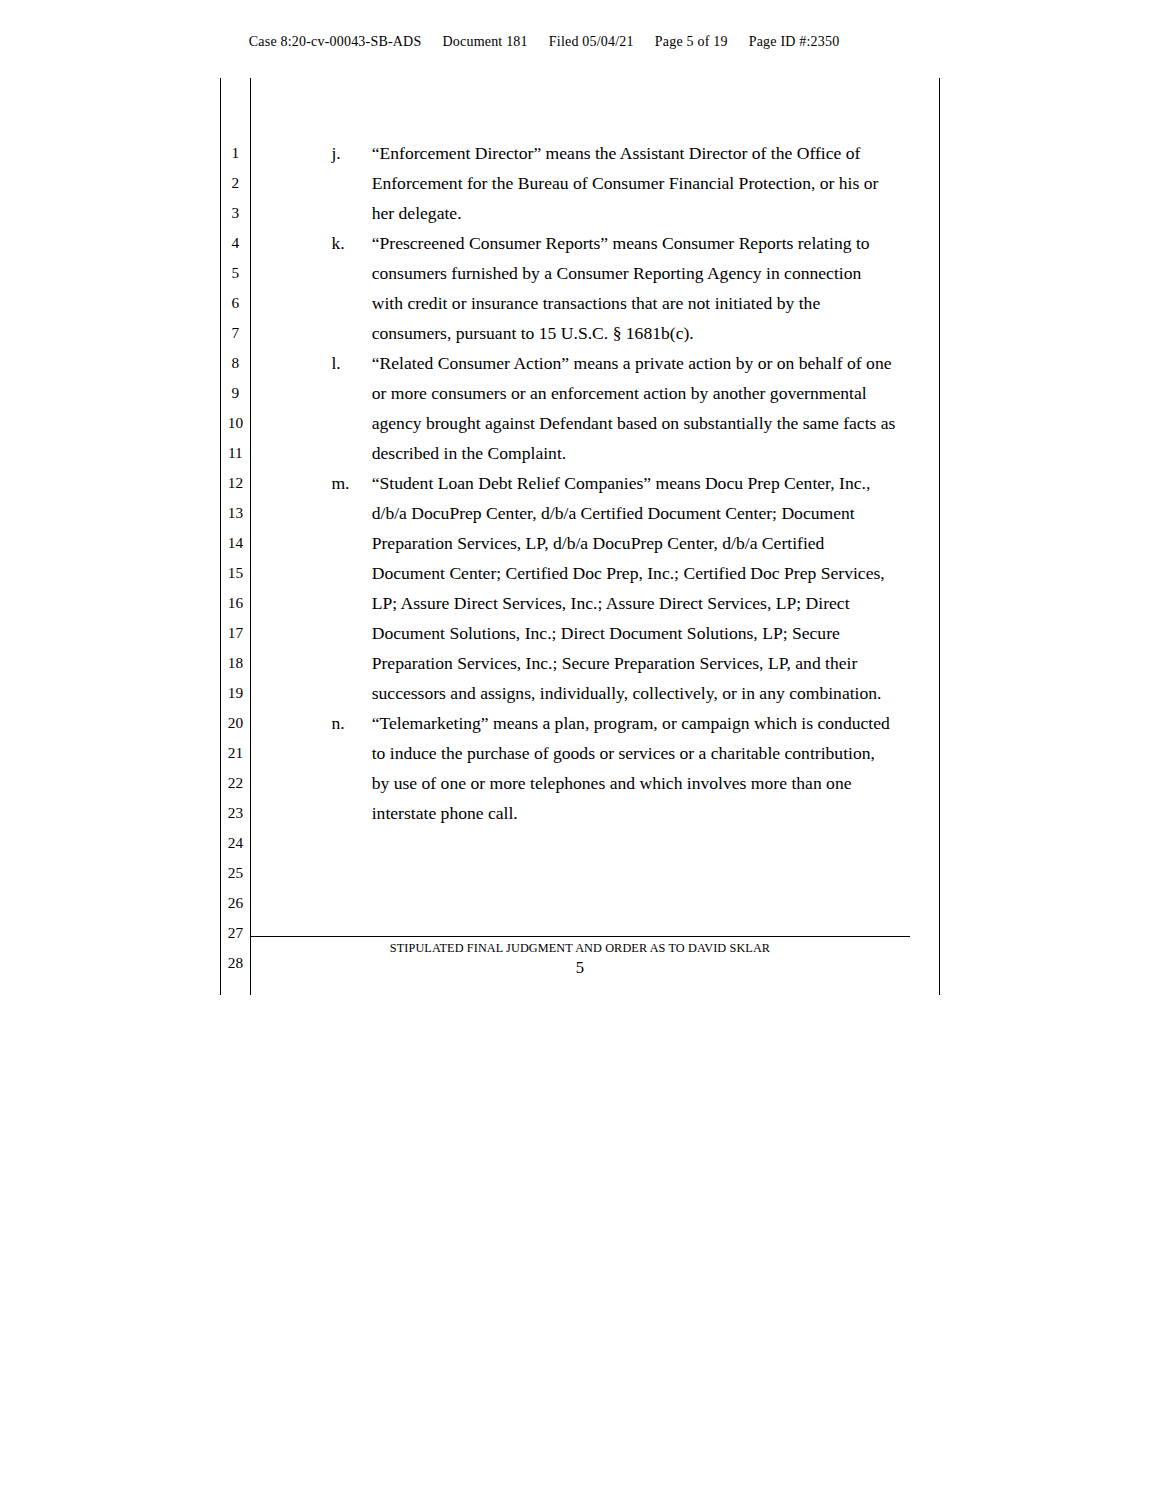Case 8:20-cv-00043-SB-ADS Document 181 Filed 05/04/21 Page 5 of 19 Page ID #:2350
1
2
3
4
5
6
7
8
9
10
11
12
13
14
15
16
17
18
19
20
21
22
23
24
25
26
27
28
j. “Enforcement Director” means the Assistant Director of the Office of Enforcement for the Bureau of Consumer Financial Protection, or his or her delegate.
k. “Prescreened Consumer Reports” means Consumer Reports relating to consumers furnished by a Consumer Reporting Agency in connection with credit or insurance transactions that are not initiated by the consumers, pursuant to 15 U.S.C. § 1681b(c).
l. “Related Consumer Action” means a private action by or on behalf of one or more consumers or an enforcement action by another governmental agency brought against Defendant based on substantially the same facts as described in the Complaint.
m. “Student Loan Debt Relief Companies” means Docu Prep Center, Inc., d/b/a DocuPrep Center, d/b/a Certified Document Center; Document Preparation Services, LP, d/b/a DocuPrep Center, d/b/a Certified Document Center; Certified Doc Prep, Inc.; Certified Doc Prep Services, LP; Assure Direct Services, Inc.; Assure Direct Services, LP; Direct Document Solutions, Inc.; Direct Document Solutions, LP; Secure Preparation Services, Inc.; Secure Preparation Services, LP, and their successors and assigns, individually, collectively, or in any combination.
n. “Telemarketing” means a plan, program, or campaign which is conducted to induce the purchase of goods or services or a charitable contribution, by use of one or more telephones and which involves more than one interstate phone call.
STIPULATED FINAL JUDGMENT AND ORDER AS TO DAVID SKLAR
5